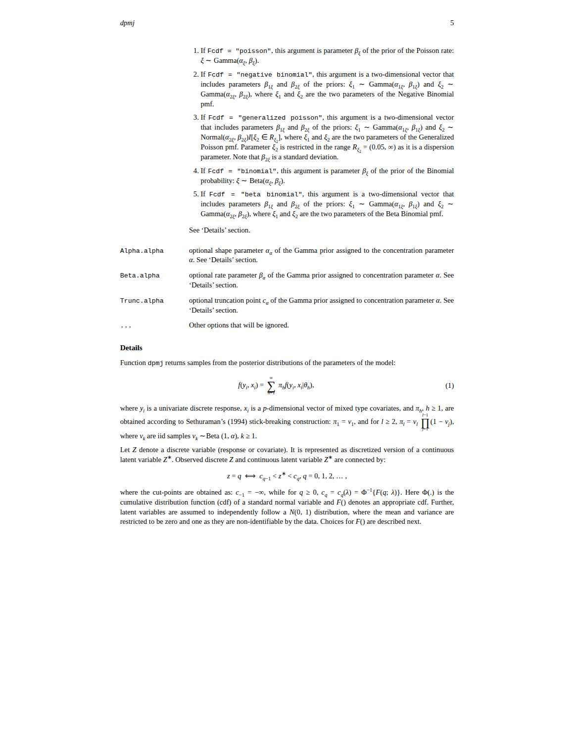dpmj 5
If Fcdf = "poisson", this argument is parameter βξ of the prior of the Poisson rate: ξ ∼ Gamma(αξ, βξ).
If Fcdf = "negative binomial", this argument is a two-dimensional vector that includes parameters β1ξ and β2ξ of the priors: ξ1 ∼ Gamma(α1ξ, β1ξ) and ξ2 ∼ Gamma(α2ξ, β2ξ), where ξ1 and ξ2 are the two parameters of the Negative Binomial pmf.
If Fcdf = "generalized poisson", this argument is a two-dimensional vector that includes parameters β1ξ and β2ξ of the priors: ξ1 ∼ Gamma(α1ξ, β1ξ) and ξ2 ∼ Normal(α2ξ, β2ξ)I[ξ2 ∈ Rξ2], where ξ1 and ξ2 are the two parameters of the Generalized Poisson pmf. Parameter ξ2 is restricted in the range Rξ2 = (0.05, ∞) as it is a dispersion parameter. Note that β2ξ is a standard deviation.
If Fcdf = "binomial", this argument is parameter βξ of the prior of the Binomial probability: ξ ∼ Beta(αξ, βξ).
If Fcdf = "beta binomial", this argument is a two-dimensional vector that includes parameters β1ξ and β2ξ of the priors: ξ1 ∼ Gamma(α1ξ, β1ξ) and ξ2 ∼ Gamma(α2ξ, β2ξ), where ξ1 and ξ2 are the two parameters of the Beta Binomial pmf.
See ‘Details’ section.
Alpha.alpha
optional shape parameter αα of the Gamma prior assigned to the concentration parameter α. See ‘Details’ section.
Beta.alpha
optional rate parameter βα of the Gamma prior assigned to concentration parameter α. See ‘Details’ section.
Trunc.alpha
optional truncation point cα of the Gamma prior assigned to concentration parameter α. See ‘Details’ section.
...
Other options that will be ignored.
Details
Function dpmj returns samples from the posterior distributions of the parameters of the model:
f(yi, xi) = ∞∑h=1 πhf(yi, xi|θh),
(1)
where yi is a univariate discrete response, xi is a p-dimensional vector of mixed type covariates, and πh, h ≥ 1, are obtained according to Sethuraman’s (1994) stick-breaking construction: π1 = v1, and for l ≥ 2, πl = vl l−1∏j=1(1 − vj), where vk are iid samples vk ∼Beta (1, α), k ≥ 1.
Let Z denote a discrete variable (response or covariate). It is represented as discretized version of a continuous latent variable Z∗. Observed discrete Z and continuous latent variable Z∗ are connected by:
z = q ⟺ cq−1 < z∗ < cq, q = 0, 1, 2, … ,
where the cut-points are obtained as: c−1 = −∞, while for q ≥ 0, cq = cq(λ) = Φ−1{F(q; λ)}. Here Φ(.) is the cumulative distribution function (cdf) of a standard normal variable and F() denotes an appropriate cdf. Further, latent variables are assumed to independently follow a N(0, 1) distribution, where the mean and variance are restricted to be zero and one as they are non-identifiable by the data. Choices for F() are described next.